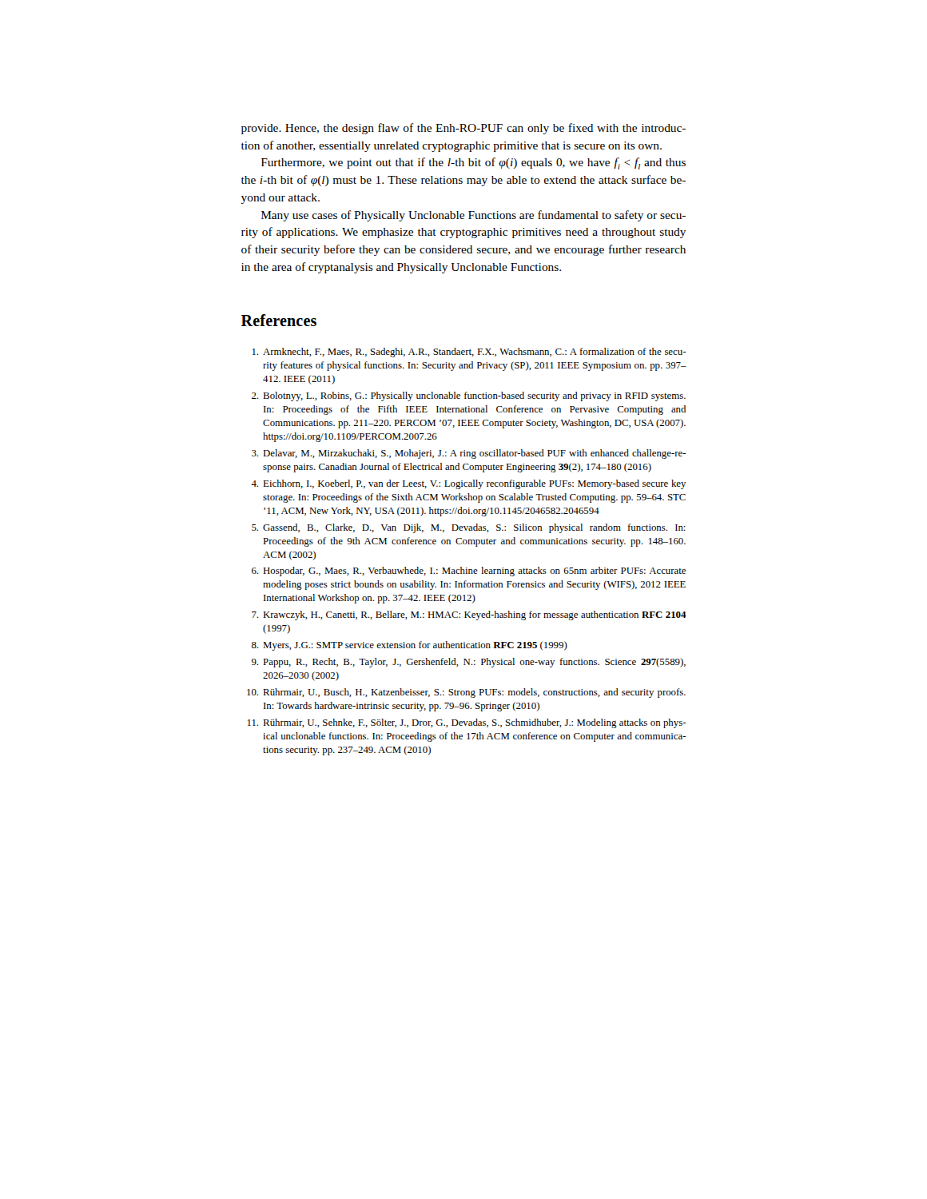provide. Hence, the design flaw of the Enh-RO-PUF can only be fixed with the introduction of another, essentially unrelated cryptographic primitive that is secure on its own.
Furthermore, we point out that if the l-th bit of φ(i) equals 0, we have fi < fl and thus the i-th bit of φ(l) must be 1. These relations may be able to extend the attack surface beyond our attack.
Many use cases of Physically Unclonable Functions are fundamental to safety or security of applications. We emphasize that cryptographic primitives need a throughout study of their security before they can be considered secure, and we encourage further research in the area of cryptanalysis and Physically Unclonable Functions.
References
Armknecht, F., Maes, R., Sadeghi, A.R., Standaert, F.X., Wachsmann, C.: A formalization of the security features of physical functions. In: Security and Privacy (SP), 2011 IEEE Symposium on. pp. 397–412. IEEE (2011)
Bolotnyy, L., Robins, G.: Physically unclonable function-based security and privacy in RFID systems. In: Proceedings of the Fifth IEEE International Conference on Pervasive Computing and Communications. pp. 211–220. PERCOM ’07, IEEE Computer Society, Washington, DC, USA (2007). https://doi.org/10.1109/PERCOM.2007.26
Delavar, M., Mirzakuchaki, S., Mohajeri, J.: A ring oscillator-based PUF with enhanced challenge-response pairs. Canadian Journal of Electrical and Computer Engineering 39(2), 174–180 (2016)
Eichhorn, I., Koeberl, P., van der Leest, V.: Logically reconfigurable PUFs: Memory-based secure key storage. In: Proceedings of the Sixth ACM Workshop on Scalable Trusted Computing. pp. 59–64. STC ’11, ACM, New York, NY, USA (2011). https://doi.org/10.1145/2046582.2046594
Gassend, B., Clarke, D., Van Dijk, M., Devadas, S.: Silicon physical random functions. In: Proceedings of the 9th ACM conference on Computer and communications security. pp. 148–160. ACM (2002)
Hospodar, G., Maes, R., Verbauwhede, I.: Machine learning attacks on 65nm arbiter PUFs: Accurate modeling poses strict bounds on usability. In: Information Forensics and Security (WIFS), 2012 IEEE International Workshop on. pp. 37–42. IEEE (2012)
Krawczyk, H., Canetti, R., Bellare, M.: HMAC: Keyed-hashing for message authentication RFC 2104 (1997)
Myers, J.G.: SMTP service extension for authentication RFC 2195 (1999)
Pappu, R., Recht, B., Taylor, J., Gershenfeld, N.: Physical one-way functions. Science 297(5589), 2026–2030 (2002)
Rührmair, U., Busch, H., Katzenbeisser, S.: Strong PUFs: models, constructions, and security proofs. In: Towards hardware-intrinsic security, pp. 79–96. Springer (2010)
Rührmair, U., Sehnke, F., Sölter, J., Dror, G., Devadas, S., Schmidhuber, J.: Modeling attacks on physical unclonable functions. In: Proceedings of the 17th ACM conference on Computer and communications security. pp. 237–249. ACM (2010)